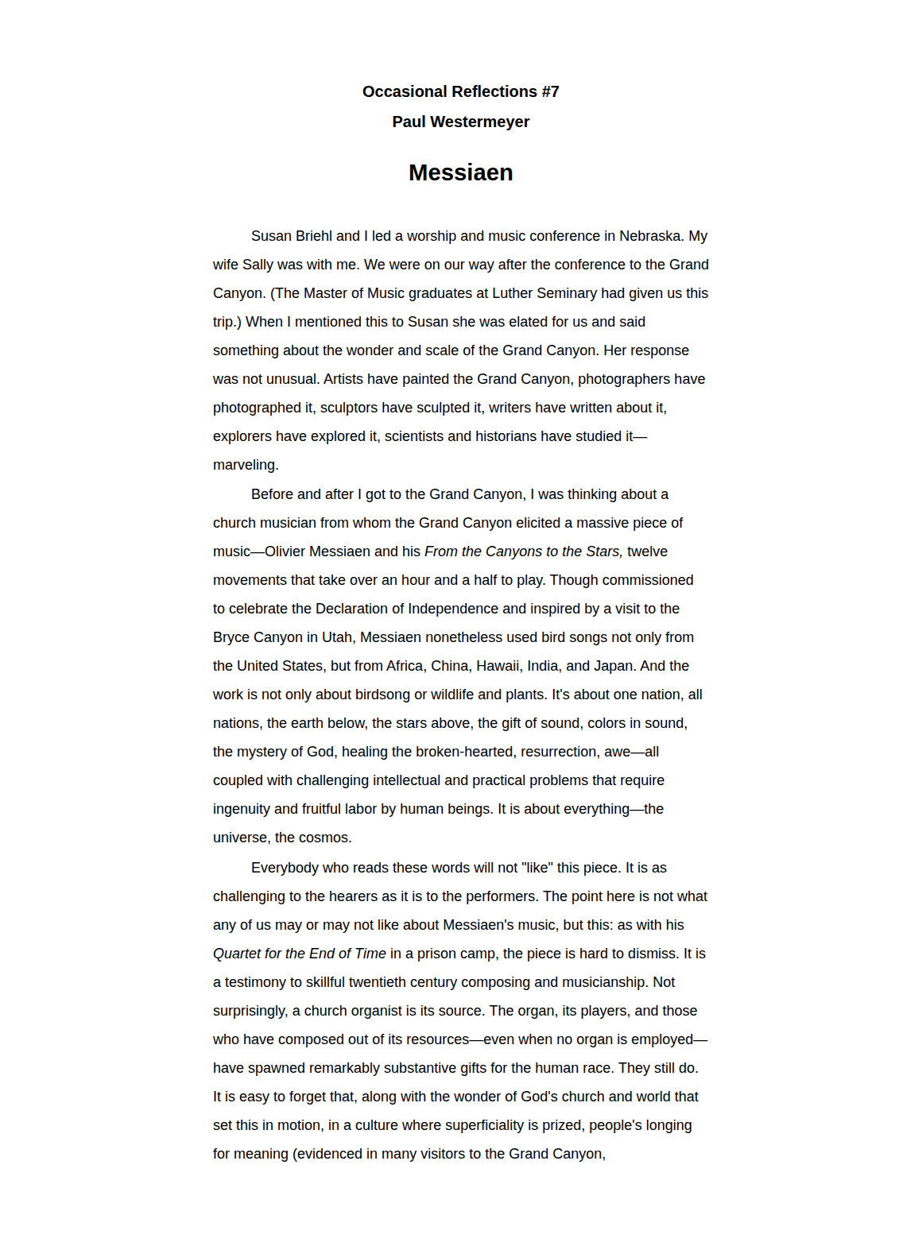Occasional Reflections #7
Paul Westermeyer Messiaen
Susan Briehl and I led a worship and music conference in Nebraska. My wife Sally was with me. We were on our way after the conference to the Grand Canyon. (The Master of Music graduates at Luther Seminary had given us this trip.) When I mentioned this to Susan she was elated for us and said something about the wonder and scale of the Grand Canyon. Her response was not unusual. Artists have painted the Grand Canyon, photographers have photographed it, sculptors have sculpted it, writers have written about it, explorers have explored it, scientists and historians have studied it—marveling.
Before and after I got to the Grand Canyon, I was thinking about a church musician from whom the Grand Canyon elicited a massive piece of music—Olivier Messiaen and his From the Canyons to the Stars, twelve movements that take over an hour and a half to play. Though commissioned to celebrate the Declaration of Independence and inspired by a visit to the Bryce Canyon in Utah, Messiaen nonetheless used bird songs not only from the United States, but from Africa, China, Hawaii, India, and Japan. And the work is not only about birdsong or wildlife and plants. It's about one nation, all nations, the earth below, the stars above, the gift of sound, colors in sound, the mystery of God, healing the broken-hearted, resurrection, awe—all coupled with challenging intellectual and practical problems that require ingenuity and fruitful labor by human beings. It is about everything—the universe, the cosmos.
Everybody who reads these words will not "like" this piece. It is as challenging to the hearers as it is to the performers. The point here is not what any of us may or may not like about Messiaen's music, but this: as with his Quartet for the End of Time in a prison camp, the piece is hard to dismiss. It is a testimony to skillful twentieth century composing and musicianship. Not surprisingly, a church organist is its source. The organ, its players, and those who have composed out of its resources—even when no organ is employed—have spawned remarkably substantive gifts for the human race. They still do. It is easy to forget that, along with the wonder of God's church and world that set this in motion, in a culture where superficiality is prized, people's longing for meaning (evidenced in many visitors to the Grand Canyon,